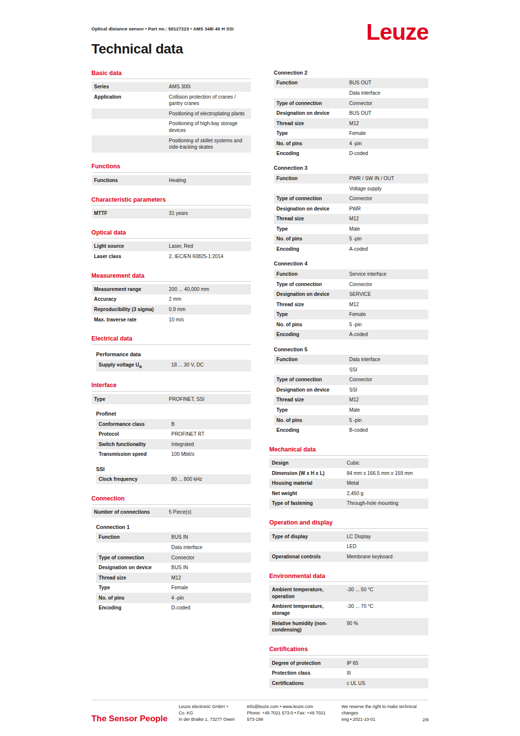Optical distance sensor • Part no.: 50127223 • AMS 348i 40 H SSI
Technical data
Leuze
Basic data
| Series | AMS 300i |
| Application | Collision protection of cranes / gantry cranes |
| | Positioning of electroplating plants |
| | Positioning of high-bay storage devices |
| | Positioning of skillet systems and side-tracking skates |
Functions
| Functions | Heating |
Characteristic parameters
| MTTF | 31 years |
Optical data
| Light source | Laser, Red |
| Laser class | 2, IEC/EN 60825-1:2014 |
Measurement data
| Measurement range | 200 ... 40,000 mm |
| Accuracy | 2 mm |
| Reproducibility (3 sigma) | 0.9 mm |
| Max. traverse rate | 10 m/s |
Electrical data
Performance data
| Supply voltage U B | 18 ... 30 V, DC |
Interface
| Type | PROFINET, SSI |
Profinet
| Conformance class | B |
| Protocol | PROFINET RT |
| Switch functionality | Integrated |
| Transmission speed | 100 Mbit/s |
SSI
| Clock frequency | 80 ... 800 kHz |
Connection
| Number of connections | 5 Piece(s) |
Connection 1
| Function | BUS IN |
| | Data interface |
| Type of connection | Connector |
| Designation on device | BUS IN |
| Thread size | M12 |
| Type | Female |
| No. of pins | 4 -pin |
| Encoding | D-coded |
Connection 2
| Function | BUS OUT |
| | Data interface |
| Type of connection | Connector |
| Designation on device | BUS OUT |
| Thread size | M12 |
| Type | Female |
| No. of pins | 4 -pin |
| Encoding | D-coded |
Connection 3
| Function | PWR / SW IN / OUT |
| | Voltage supply |
| Type of connection | Connector |
| Designation on device | PWR |
| Thread size | M12 |
| Type | Male |
| No. of pins | 5 -pin |
| Encoding | A-coded |
Connection 4
| Function | Service interface |
| Type of connection | Connector |
| Designation on device | SERVICE |
| Thread size | M12 |
| Type | Female |
| No. of pins | 5 -pin |
| Encoding | A-coded |
Connection 5
| Function | Data interface |
| | SSI |
| Type of connection | Connector |
| Designation on device | SSI |
| Thread size | M12 |
| Type | Male |
| No. of pins | 5 -pin |
| Encoding | B-coded |
Mechanical data
| Design | Cubic |
| Dimension (W x H x L) | 84 mm x 166.5 mm x 159 mm |
| Housing material | Metal |
| Net weight | 2,450 g |
| Type of fastening | Through-hole mounting |
Operation and display
| Type of display | LC Display |
| | LED |
| Operational controls | Membrane keyboard |
Environmental data
| Ambient temperature, operation | -30 ... 50 °C |
| Ambient temperature, storage | -30 ... 70 °C |
| Relative humidity (non-condensing) | 90 % |
Certifications
| Degree of protection | IP 65 |
| Protection class | III |
| Certifications | c UL US |
The Sensor People
Leuze electronic GmbH + Co. KG
In der Braike 1, 73277 Owen
info@leuze.com • www.leuze.com
Phone: +49 7021 573-0 • Fax: +49 7021 573-199
We reserve the right to make technical changes
eng • 2021-10-01
2/9